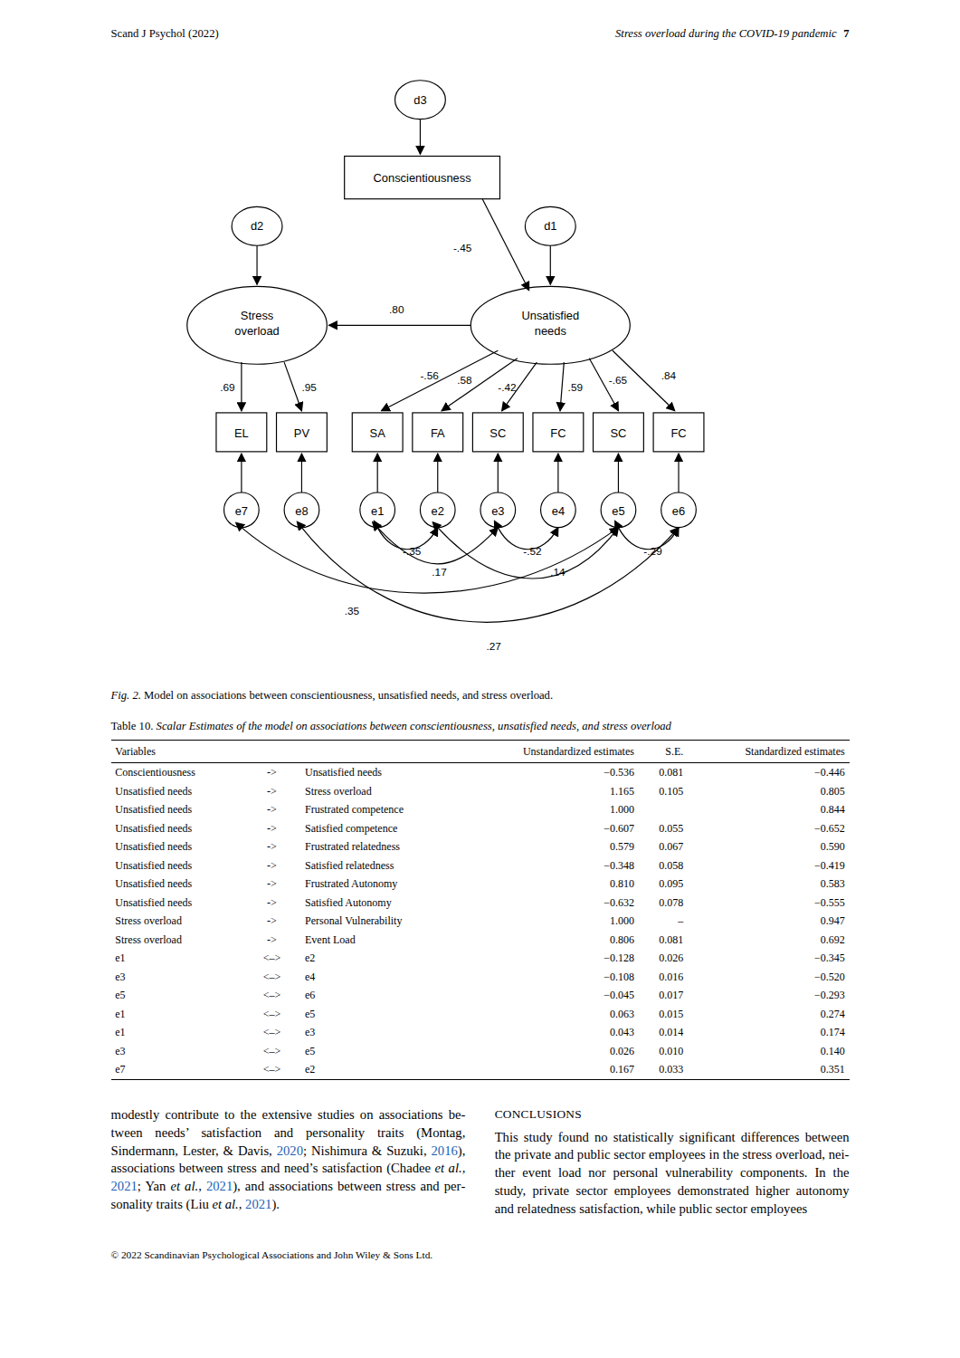Scand J Psychol (2022)
Stress overload during the COVID-19 pandemic7
d3 Conscientiousness d2 d1 Stress overload Unsatisfied needs EL PV SA FA SC FC SC FC e7 e8 e1 e2 e3 e4 e5 e6 -.45 .80 .69 .95 -.56 .58 -.42 .59 -.65 .84 -.35 -.52 -.29 .17 .14 .35 .27
Fig. 2. Model on associations between conscientiousness, unsatisfied needs, and stress overload.
Table 10. Scalar Estimates of the model on associations between conscientiousness, unsatisfied needs, and stress overload
| Variables | Unstandardized estimates | S.E. | Standardized estimates |
| --- | --- | --- | --- |
| Conscientiousness | -> | Unsatisfied needs | −0.536 | 0.081 | −0.446 |
| Unsatisfied needs | -> | Stress overload | 1.165 | 0.105 | 0.805 |
| Unsatisfied needs | -> | Frustrated competence | 1.000 | | 0.844 |
| Unsatisfied needs | -> | Satisfied competence | −0.607 | 0.055 | −0.652 |
| Unsatisfied needs | -> | Frustrated relatedness | 0.579 | 0.067 | 0.590 |
| Unsatisfied needs | -> | Satisfied relatedness | −0.348 | 0.058 | −0.419 |
| Unsatisfied needs | -> | Frustrated Autonomy | 0.810 | 0.095 | 0.583 |
| Unsatisfied needs | -> | Satisfied Autonomy | −0.632 | 0.078 | −0.555 |
| Stress overload | -> | Personal Vulnerability | 1.000 | – | 0.947 |
| Stress overload | -> | Event Load | 0.806 | 0.081 | 0.692 |
| e1 | <–> | e2 | −0.128 | 0.026 | −0.345 |
| e3 | <–> | e4 | −0.108 | 0.016 | −0.520 |
| e5 | <–> | e6 | −0.045 | 0.017 | −0.293 |
| e1 | <–> | e5 | 0.063 | 0.015 | 0.274 |
| e1 | <–> | e3 | 0.043 | 0.014 | 0.174 |
| e3 | <–> | e5 | 0.026 | 0.010 | 0.140 |
| e7 | <–> | e2 | 0.167 | 0.033 | 0.351 |
modestly contribute to the extensive studies on associations between needs’ satisfaction and personality traits (Montag, Sindermann, Lester, & Davis, 2020; Nishimura & Suzuki, 2016), associations between stress and need’s satisfaction (Chadee et al., 2021; Yan et al., 2021), and associations between stress and personality traits (Liu et al., 2021).
Conclusions
This study found no statistically significant differences between the private and public sector employees in the stress overload, neither event load nor personal vulnerability components. In the study, private sector employees demonstrated higher autonomy and relatedness satisfaction, while public sector employees
© 2022 Scandinavian Psychological Associations and John Wiley & Sons Ltd.